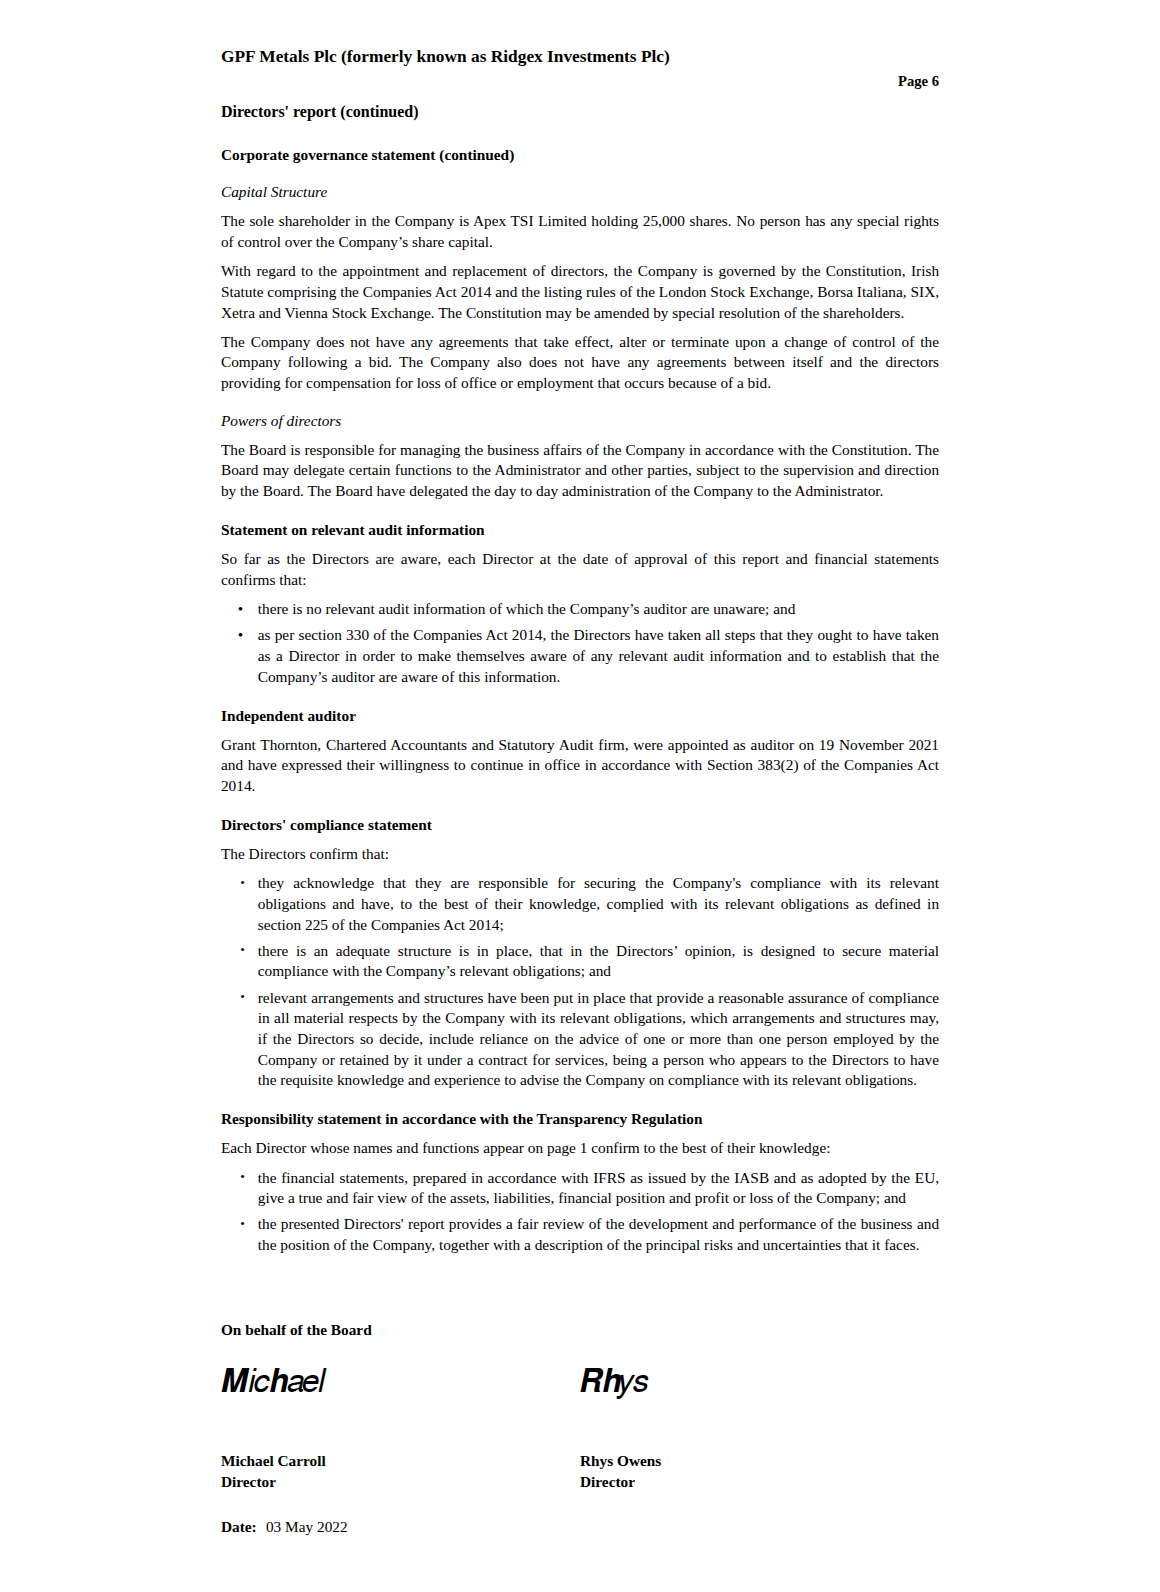GPF Metals Plc (formerly known as Ridgex Investments Plc)
Page 6
Directors' report (continued)
Corporate governance statement (continued)
Capital Structure
The sole shareholder in the Company is Apex TSI Limited holding 25,000 shares. No person has any special rights of control over the Company’s share capital.
With regard to the appointment and replacement of directors, the Company is governed by the Constitution, Irish Statute comprising the Companies Act 2014 and the listing rules of the London Stock Exchange, Borsa Italiana, SIX, Xetra and Vienna Stock Exchange. The Constitution may be amended by special resolution of the shareholders.
The Company does not have any agreements that take effect, alter or terminate upon a change of control of the Company following a bid. The Company also does not have any agreements between itself and the directors providing for compensation for loss of office or employment that occurs because of a bid.
Powers of directors
The Board is responsible for managing the business affairs of the Company in accordance with the Constitution. The Board may delegate certain functions to the Administrator and other parties, subject to the supervision and direction by the Board. The Board have delegated the day to day administration of the Company to the Administrator.
Statement on relevant audit information
So far as the Directors are aware, each Director at the date of approval of this report and financial statements confirms that:
there is no relevant audit information of which the Company’s auditor are unaware; and
as per section 330 of the Companies Act 2014, the Directors have taken all steps that they ought to have taken as a Director in order to make themselves aware of any relevant audit information and to establish that the Company’s auditor are aware of this information.
Independent auditor
Grant Thornton, Chartered Accountants and Statutory Audit firm, were appointed as auditor on 19 November 2021 and have expressed their willingness to continue in office in accordance with Section 383(2) of the Companies Act 2014.
Directors' compliance statement
The Directors confirm that:
they acknowledge that they are responsible for securing the Company's compliance with its relevant obligations and have, to the best of their knowledge, complied with its relevant obligations as defined in section 225 of the Companies Act 2014;
there is an adequate structure is in place, that in the Directors’ opinion, is designed to secure material compliance with the Company’s relevant obligations; and
relevant arrangements and structures have been put in place that provide a reasonable assurance of compliance in all material respects by the Company with its relevant obligations, which arrangements and structures may, if the Directors so decide, include reliance on the advice of one or more than one person employed by the Company or retained by it under a contract for services, being a person who appears to the Directors to have the requisite knowledge and experience to advise the Company on compliance with its relevant obligations.
Responsibility statement in accordance with the Transparency Regulation
Each Director whose names and functions appear on page 1 confirm to the best of their knowledge:
the financial statements, prepared in accordance with IFRS as issued by the IASB and as adopted by the EU, give a true and fair view of the assets, liabilities, financial position and profit or loss of the Company; and
the presented Directors' report provides a fair review of the development and performance of the business and the position of the Company, together with a description of the principal risks and uncertainties that it faces.
On behalf of the Board
| 𝑴𝑖𝑐𝒉𝑎𝑒𝑙 Michael Carroll Director | 𝑹𝒉𝑦𝑠 Rhys Owens Director |
Date: 03 May 2022